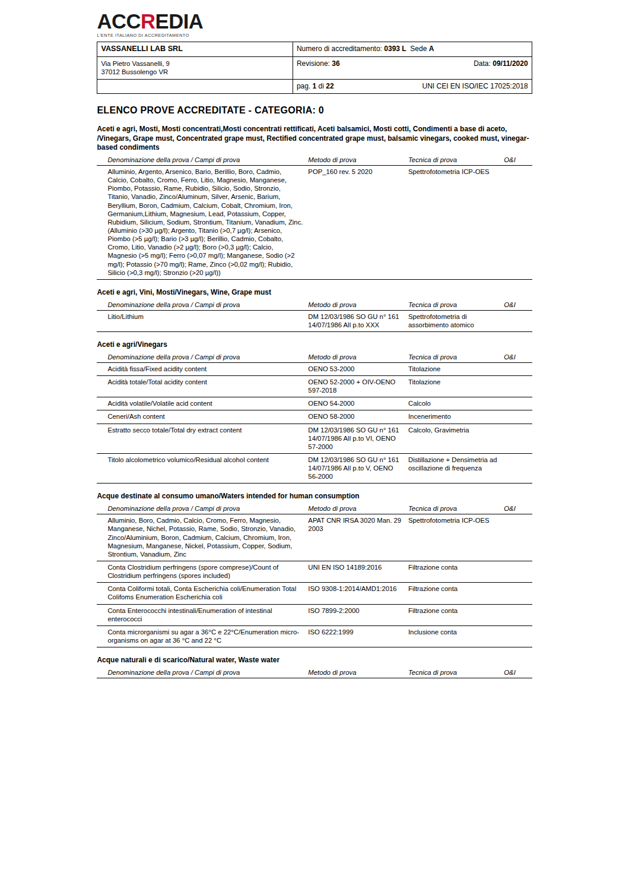ACCREDIA
L'ENTE ITALIANO DI ACCREDITAMENTO
| VASSANELLI LAB SRL | Numero di accreditamento: 0393 L Sede A |
| Via Pietro Vassanelli, 9 37012 Bussolengo VR | Revisione: 36 Data: 09/11/2020 |
| | pag. 1 di 22 UNI CEI EN ISO/IEC 17025:2018 |
ELENCO PROVE ACCREDITATE - CATEGORIA: 0
Aceti e agri, Mosti, Mosti concentrati,Mosti concentrati rettificati, Aceti balsamici, Mosti cotti, Condimenti a base di aceto, /Vinegars, Grape must, Concentrated grape must, Rectified concentrated grape must, balsamic vinegars, cooked must, vinegar-based condiments
| Denominazione della prova / Campi di prova | Metodo di prova | Tecnica di prova | O&I |
| --- | --- | --- | --- |
| Alluminio, Argento, Arsenico, Bario, Berillio, Boro, Cadmio, Calcio, Cobalto, Cromo, Ferro, Litio, Magnesio, Manganese, Piombo, Potassio, Rame, Rubidio, Silicio, Sodio, Stronzio, Titanio, Vanadio, Zinco/Aluminum, Silver, Arsenic, Barium, Beryllium, Boron, Cadmium, Calcium, Cobalt, Chromium, Iron, Germanium,Lithium, Magnesium, Lead, Potassium, Copper, Rubidium, Silicium, Sodium, Strontium, Titanium, Vanadium, Zinc. (Alluminio (>30 µg/l); Argento, Titanio (>0,7 µg/l); Arsenico, Piombo (>5 µg/l); Bario (>3 µg/l); Berillio, Cadmio, Cobalto, Cromo, Litio, Vanadio (>2 µg/l); Boro (>0,3 µg/l); Calcio, Magnesio (>5 mg/l); Ferro (>0,07 mg/l); Manganese, Sodio (>2 mg/l); Potassio (>70 mg/l); Rame, Zinco (>0,02 mg/l); Rubidio, Silicio (>0,3 mg/l); Stronzio (>20 µg/l)) | POP_160 rev. 5 2020 | Spettrofotometria ICP-OES | |
Aceti e agri, Vini, Mosti/Vinegars, Wine, Grape must
| Denominazione della prova / Campi di prova | Metodo di prova | Tecnica di prova | O&I |
| --- | --- | --- | --- |
| Litio/Lithium | DM 12/03/1986 SO GU n° 161 14/07/1986 All p.to XXX | Spettrofotometria di assorbimento atomico | |
Aceti e agri/Vinegars
| Denominazione della prova / Campi di prova | Metodo di prova | Tecnica di prova | O&I |
| --- | --- | --- | --- |
| Acidità fissa/Fixed acidity content | OENO 53-2000 | Titolazione | |
| Acidità totale/Total acidity content | OENO 52-2000 + OIV-OENO 597-2018 | Titolazione | |
| Acidità volatile/Volatile acid content | OENO 54-2000 | Calcolo | |
| Ceneri/Ash content | OENO 58-2000 | Incenerimento | |
| Estratto secco totale/Total dry extract content | DM 12/03/1986 SO GU n° 161 14/07/1986 All p.to VI, OENO 57-2000 | Calcolo, Gravimetria | |
| Titolo alcolometrico volumico/Residual alcohol content | DM 12/03/1986 SO GU n° 161 14/07/1986 All p.to V, OENO 56-2000 | Distillazione + Densimetria ad oscillazione di frequenza | |
Acque destinate al consumo umano/Waters intended for human consumption
| Denominazione della prova / Campi di prova | Metodo di prova | Tecnica di prova | O&I |
| --- | --- | --- | --- |
| Alluminio, Boro, Cadmio, Calcio, Cromo, Ferro, Magnesio, Manganese, Nichel, Potassio, Rame, Sodio, Stronzio, Vanadio, Zinco/Aluminium, Boron, Cadmium, Calcium, Chromium, Iron, Magnesium, Manganese, Nickel, Potassium, Copper, Sodium, Strontium, Vanadium, Zinc | APAT CNR IRSA 3020 Man. 29 2003 | Spettrofotometria ICP-OES | |
| Conta Clostridium perfringens (spore comprese)/Count of Clostridium perfringens (spores included) | UNI EN ISO 14189:2016 | Filtrazione conta | |
| Conta Coliformi totali, Conta Escherichia coli/Enumeration Total Colifoms Enumeration Escherichia coli | ISO 9308-1:2014/AMD1:2016 | Filtrazione conta | |
| Conta Enterococchi intestinali/Enumeration of intestinal enterococci | ISO 7899-2:2000 | Filtrazione conta | |
| Conta microrganismi su agar a 36°C e 22°C/Enumeration micro-organisms on agar at 36 °C and 22 °C | ISO 6222:1999 | Inclusione conta | |
Acque naturali e di scarico/Natural water, Waste water
| Denominazione della prova / Campi di prova | Metodo di prova | Tecnica di prova | O&I |
| --- | --- | --- | --- |